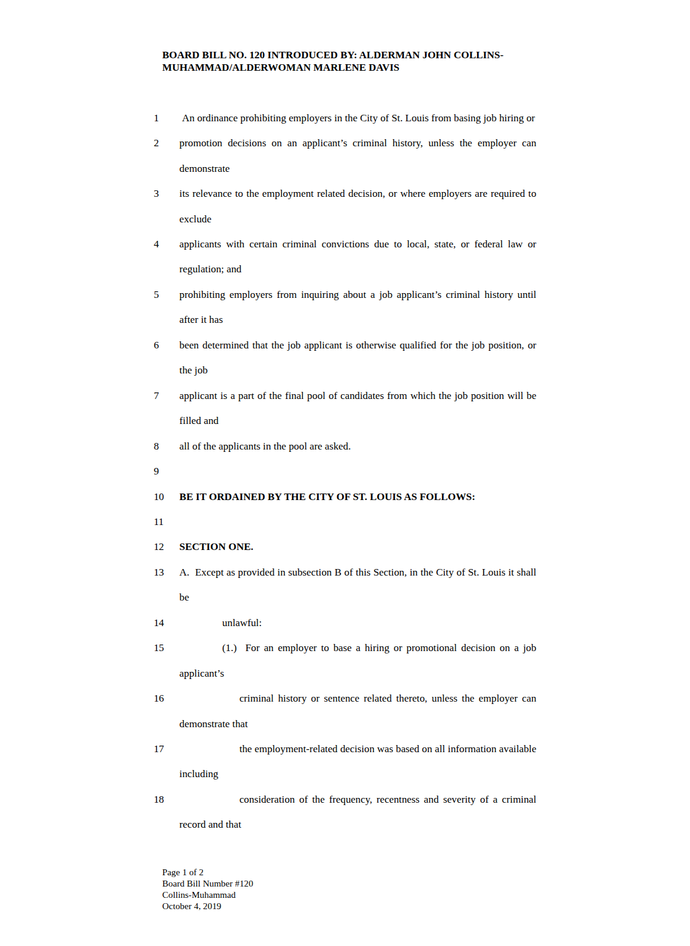BOARD BILL NO. 120 INTRODUCED BY: ALDERMAN JOHN COLLINS-MUHAMMAD/ALDERWOMAN MARLENE DAVIS
| 1 | An ordinance prohibiting employers in the City of St. Louis from basing job hiring or |
| 2 | promotion decisions on an applicant’s criminal history, unless the employer can demonstrate |
| 3 | its relevance to the employment related decision, or where employers are required to exclude |
| 4 | applicants with certain criminal convictions due to local, state, or federal law or regulation; and |
| 5 | prohibiting employers from inquiring about a job applicant’s criminal history until after it has |
| 6 | been determined that the job applicant is otherwise qualified for the job position, or the job |
| 7 | applicant is a part of the final pool of candidates from which the job position will be filled and |
| 8 | all of the applicants in the pool are asked. |
| 9 | |
| 10 | BE IT ORDAINED BY THE CITY OF ST. LOUIS AS FOLLOWS: |
| 11 | |
| 12 | SECTION ONE. |
| 13 | A. Except as provided in subsection B of this Section, in the City of St. Louis it shall be |
| 14 | unlawful: |
| 15 | (1.) For an employer to base a hiring or promotional decision on a job applicant’s |
| 16 | criminal history or sentence related thereto, unless the employer can demonstrate that |
| 17 | the employment-related decision was based on all information available including |
| 18 | consideration of the frequency, recentness and severity of a criminal record and that |
Page 1 of 2
Board Bill Number #120
Collins-Muhammad
October 4, 2019